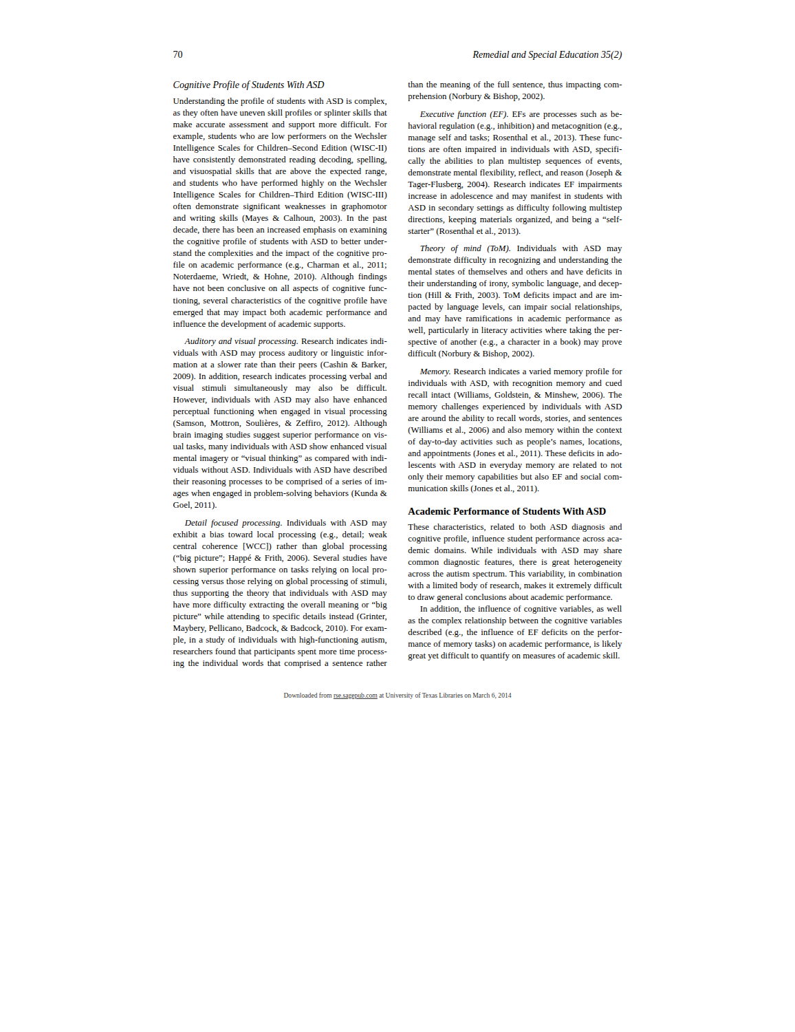70 Remedial and Special Education 35(2)
Cognitive Profile of Students With ASD
Understanding the profile of students with ASD is complex, as they often have uneven skill profiles or splinter skills that make accurate assessment and support more difficult. For example, students who are low performers on the Wechsler Intelligence Scales for Children–Second Edition (WISC-II) have consistently demonstrated reading decoding, spelling, and visuospatial skills that are above the expected range, and students who have performed highly on the Wechsler Intelligence Scales for Children–Third Edition (WISC-III) often demonstrate significant weaknesses in graphomotor and writing skills (Mayes & Calhoun, 2003). In the past decade, there has been an increased emphasis on examining the cognitive profile of students with ASD to better understand the complexities and the impact of the cognitive profile on academic performance (e.g., Charman et al., 2011; Noterdaeme, Wriedt, & Hohne, 2010). Although findings have not been conclusive on all aspects of cognitive functioning, several characteristics of the cognitive profile have emerged that may impact both academic performance and influence the development of academic supports.
Auditory and visual processing. Research indicates individuals with ASD may process auditory or linguistic information at a slower rate than their peers (Cashin & Barker, 2009). In addition, research indicates processing verbal and visual stimuli simultaneously may also be difficult. However, individuals with ASD may also have enhanced perceptual functioning when engaged in visual processing (Samson, Mottron, Soulières, & Zeffiro, 2012). Although brain imaging studies suggest superior performance on visual tasks, many individuals with ASD show enhanced visual mental imagery or “visual thinking” as compared with individuals without ASD. Individuals with ASD have described their reasoning processes to be comprised of a series of images when engaged in problem-solving behaviors (Kunda & Goel, 2011).
Detail focused processing. Individuals with ASD may exhibit a bias toward local processing (e.g., detail; weak central coherence [WCC]) rather than global processing (“big picture”; Happé & Frith, 2006). Several studies have shown superior performance on tasks relying on local processing versus those relying on global processing of stimuli, thus supporting the theory that individuals with ASD may have more difficulty extracting the overall meaning or “big picture” while attending to specific details instead (Grinter, Maybery, Pellicano, Badcock, & Badcock, 2010). For example, in a study of individuals with high-functioning autism, researchers found that participants spent more time processing the individual words that comprised a sentence rather than the meaning of the full sentence, thus impacting comprehension (Norbury & Bishop, 2002).
Executive function (EF). EFs are processes such as behavioral regulation (e.g., inhibition) and metacognition (e.g., manage self and tasks; Rosenthal et al., 2013). These functions are often impaired in individuals with ASD, specifically the abilities to plan multistep sequences of events, demonstrate mental flexibility, reflect, and reason (Joseph & Tager-Flusberg, 2004). Research indicates EF impairments increase in adolescence and may manifest in students with ASD in secondary settings as difficulty following multistep directions, keeping materials organized, and being a “self-starter” (Rosenthal et al., 2013).
Theory of mind (ToM). Individuals with ASD may demonstrate difficulty in recognizing and understanding the mental states of themselves and others and have deficits in their understanding of irony, symbolic language, and deception (Hill & Frith, 2003). ToM deficits impact and are impacted by language levels, can impair social relationships, and may have ramifications in academic performance as well, particularly in literacy activities where taking the perspective of another (e.g., a character in a book) may prove difficult (Norbury & Bishop, 2002).
Memory. Research indicates a varied memory profile for individuals with ASD, with recognition memory and cued recall intact (Williams, Goldstein, & Minshew, 2006). The memory challenges experienced by individuals with ASD are around the ability to recall words, stories, and sentences (Williams et al., 2006) and also memory within the context of day-to-day activities such as people’s names, locations, and appointments (Jones et al., 2011). These deficits in adolescents with ASD in everyday memory are related to not only their memory capabilities but also EF and social communication skills (Jones et al., 2011).
Academic Performance of Students With ASD
These characteristics, related to both ASD diagnosis and cognitive profile, influence student performance across academic domains. While individuals with ASD may share common diagnostic features, there is great heterogeneity across the autism spectrum. This variability, in combination with a limited body of research, makes it extremely difficult to draw general conclusions about academic performance.
In addition, the influence of cognitive variables, as well as the complex relationship between the cognitive variables described (e.g., the influence of EF deficits on the performance of memory tasks) on academic performance, is likely great yet difficult to quantify on measures of academic skill.
Downloaded from rse.sagepub.com at University of Texas Libraries on March 6, 2014